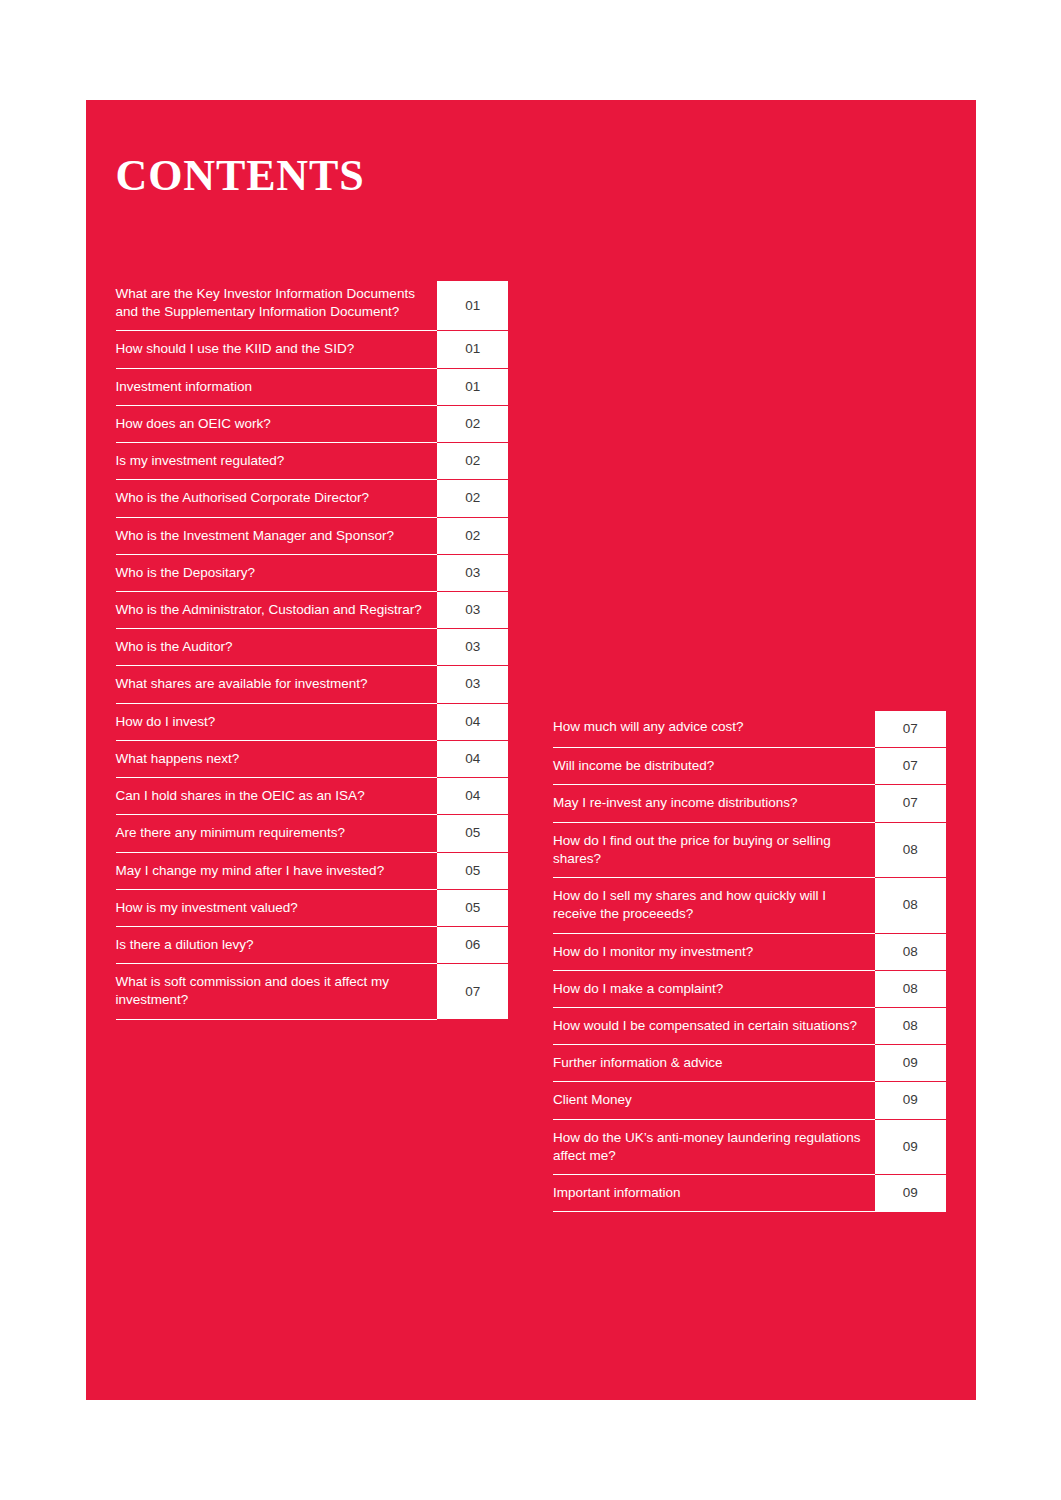Contents
| What are the Key Investor Information Documents and the Supplementary Information Document? | 01 |
| How should I use the KIID and the SID? | 01 |
| Investment information | 01 |
| How does an OEIC work? | 02 |
| Is my investment regulated? | 02 |
| Who is the Authorised Corporate Director? | 02 |
| Who is the Investment Manager and Sponsor? | 02 |
| Who is the Depositary? | 03 |
| Who is the Administrator, Custodian and Registrar? | 03 |
| Who is the Auditor? | 03 |
| What shares are available for investment? | 03 |
| How do I invest? | 04 |
| What happens next? | 04 |
| Can I hold shares in the OEIC as an ISA? | 04 |
| Are there any minimum requirements? | 05 |
| May I change my mind after I have invested? | 05 |
| How is my investment valued? | 05 |
| Is there a dilution levy? | 06 |
| What is soft commission and does it affect my investment? | 07 |
| How much will any advice cost? | 07 |
| Will income be distributed? | 07 |
| May I re-invest any income distributions? | 07 |
| How do I find out the price for buying or selling shares? | 08 |
| How do I sell my shares and how quickly will I receive the proceeeds? | 08 |
| How do I monitor my investment? | 08 |
| How do I make a complaint? | 08 |
| How would I be compensated in certain situations? | 08 |
| Further information & advice | 09 |
| Client Money | 09 |
| How do the UK’s anti-money laundering regulations affect me? | 09 |
| Important information | 09 |